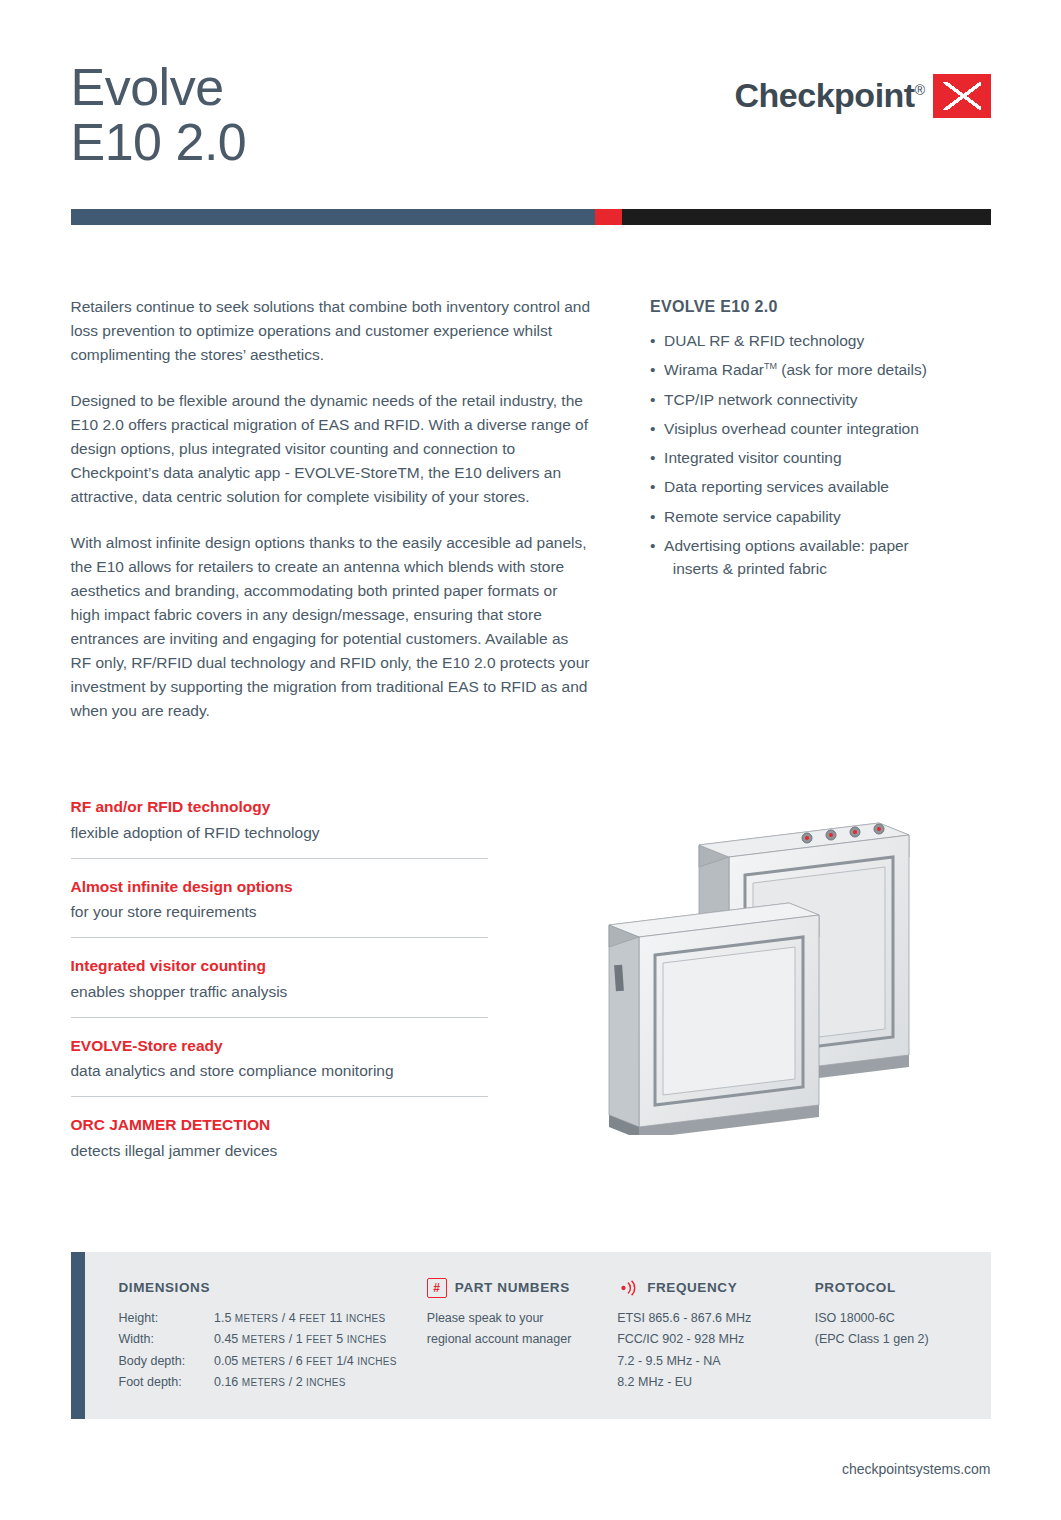EvolveE10 2.0
Checkpoint®
Retailers continue to seek solutions that combine both inventory control and loss prevention to optimize operations and customer experience whilst complimenting the stores’ aesthetics.
Designed to be flexible around the dynamic needs of the retail industry, the E10 2.0 offers practical migration of EAS and RFID. With a diverse range of design options, plus integrated visitor counting and connection to Checkpoint’s data analytic app - EVOLVE-StoreTM, the E10 delivers an attractive, data centric solution for complete visibility of your stores.
With almost infinite design options thanks to the easily accesible ad panels, the E10 allows for retailers to create an antenna which blends with store aesthetics and branding, accommodating both printed paper formats or high impact fabric covers in any design/message, ensuring that store entrances are inviting and engaging for potential customers. Available as RF only, RF/RFID dual technology and RFID only, the E10 2.0 protects your investment by supporting the migration from traditional EAS to RFID as and when you are ready.
EVOLVE E10 2.0
DUAL RF & RFID technology
Wirama RadarTM (ask for more details)
TCP/IP network connectivity
Visiplus overhead counter integration
Integrated visitor counting
Data reporting services available
Remote service capability
Advertising options available: paper
inserts & printed fabric
RF and/or RFID technology
flexible adoption of RFID technology
Almost infinite design options
for your store requirements
Integrated visitor counting
enables shopper traffic analysis
EVOLVE-Store ready
data analytics and store compliance monitoring
ORC JAMMER DETECTION
detects illegal jammer devices
DIMENSIONS
Height: 1.5 meters / 4 feet 11 inches
Width: 0.45 meters / 1 feet 5 inches
Body depth: 0.05 meters / 6 feet 1/4 inches
Foot depth: 0.16 meters / 2 inches
# PART NUMBERS
Please speak to your regional account manager
FREQUENCY
ETSI 865.6 - 867.6 MHz
FCC/IC 902 - 928 MHz
7.2 - 9.5 MHz - NA
8.2 MHz - EU
PROTOCOL
ISO 18000-6C
(EPC Class 1 gen 2)
checkpointsystems.com